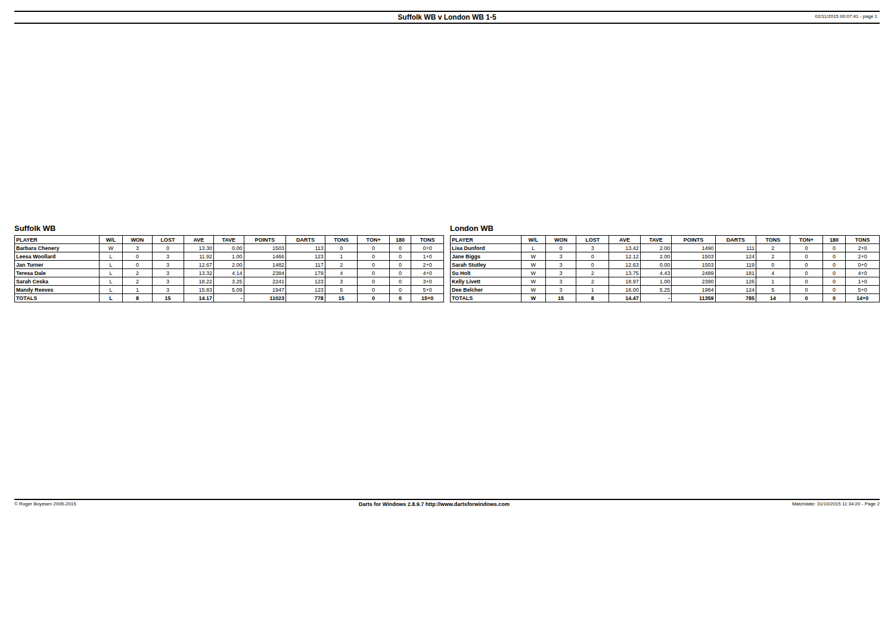02/11/2015 00:07:41 - page 1
Suffolk WB v London WB 1-5
Suffolk WB
| PLAYER | W/L | WON | LOST | AVE | TAVE | POINTS | DARTS | TONS | TON+ | 180 | TONS |
| --- | --- | --- | --- | --- | --- | --- | --- | --- | --- | --- | --- |
| Barbara Chenery | W | 3 | 0 | 13.30 | 0.00 | 1503 | 113 | 0 | 0 | 0 | 0+0 |
| Leesa Woollard | L | 0 | 3 | 11.92 | 1.00 | 1466 | 123 | 1 | 0 | 0 | 1+0 |
| Jan Turner | L | 0 | 3 | 12.67 | 2.00 | 1482 | 117 | 2 | 0 | 0 | 2+0 |
| Teresa Dale | L | 2 | 3 | 13.32 | 4.14 | 2384 | 179 | 4 | 0 | 0 | 4+0 |
| Sarah Ceska | L | 2 | 3 | 18.22 | 3.25 | 2241 | 123 | 3 | 0 | 0 | 3+0 |
| Mandy Reeves | L | 1 | 3 | 15.83 | 5.09 | 1947 | 123 | 5 | 0 | 0 | 5+0 |
| TOTALS | L | 8 | 15 | 14.17 | - | 11023 | 778 | 15 | 0 | 0 | 15+0 |
London WB
| PLAYER | W/L | WON | LOST | AVE | TAVE | POINTS | DARTS | TONS | TON+ | 180 | TONS |
| --- | --- | --- | --- | --- | --- | --- | --- | --- | --- | --- | --- |
| Lisa Dunford | L | 0 | 3 | 13.42 | 2.00 | 1490 | 111 | 2 | 0 | 0 | 2+0 |
| Jane Biggs | W | 3 | 0 | 12.12 | 2.00 | 1503 | 124 | 2 | 0 | 0 | 2+0 |
| Sarah Stutley | W | 3 | 0 | 12.63 | 0.00 | 1503 | 119 | 0 | 0 | 0 | 0+0 |
| Su Holt | W | 3 | 2 | 13.75 | 4.43 | 2489 | 181 | 4 | 0 | 0 | 4+0 |
| Kelly Livett | W | 3 | 2 | 18.97 | 1.00 | 2390 | 126 | 1 | 0 | 0 | 1+0 |
| Dee Belcher | W | 3 | 1 | 16.00 | 5.25 | 1984 | 124 | 5 | 0 | 0 | 5+0 |
| TOTALS | W | 15 | 8 | 14.47 | - | 11359 | 785 | 14 | 0 | 0 | 14+0 |
© Roger Boyesen 2005-2015 Darts for Windows 2.8.9.7 http://www.dartsforwindows.com Matchdate: 31/10/2015 11:34:20 - Page 2